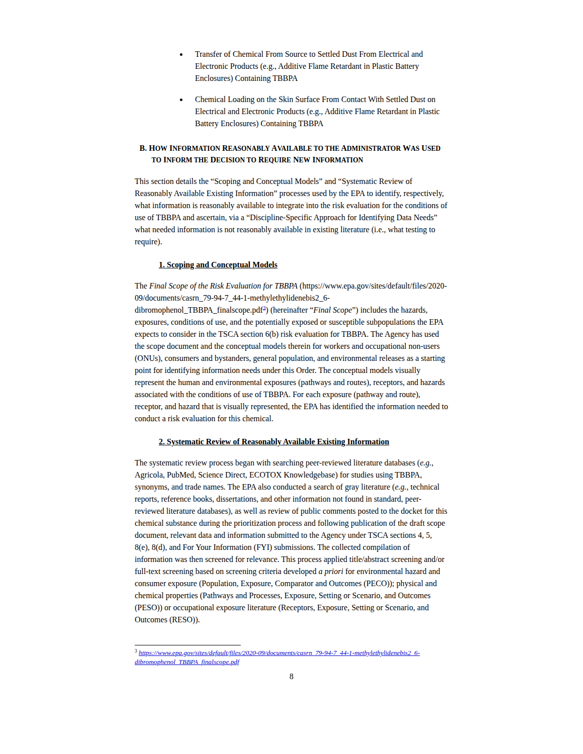Transfer of Chemical From Source to Settled Dust From Electrical and Electronic Products (e.g., Additive Flame Retardant in Plastic Battery Enclosures) Containing TBBPA
Chemical Loading on the Skin Surface From Contact With Settled Dust on Electrical and Electronic Products (e.g., Additive Flame Retardant in Plastic Battery Enclosures) Containing TBBPA
B. HOW INFORMATION REASONABLY AVAILABLE TO THE ADMINISTRATOR WAS USED TO INFORM THE DECISION TO REQUIRE NEW INFORMATION
This section details the “Scoping and Conceptual Models” and “Systematic Review of Reasonably Available Existing Information” processes used by the EPA to identify, respectively, what information is reasonably available to integrate into the risk evaluation for the conditions of use of TBBPA and ascertain, via a “Discipline-Specific Approach for Identifying Data Needs” what needed information is not reasonably available in existing literature (i.e., what testing to require).
1. Scoping and Conceptual Models
The Final Scope of the Risk Evaluation for TBBPA (https://www.epa.gov/sites/default/files/2020-09/documents/casrn_79-94-7_44-1-methylethylidenebis2_6-dibromophenol_TBBPA_finalscope.pdf3) (hereinafter “Final Scope”) includes the hazards, exposures, conditions of use, and the potentially exposed or susceptible subpopulations the EPA expects to consider in the TSCA section 6(b) risk evaluation for TBBPA. The Agency has used the scope document and the conceptual models therein for workers and occupational non-users (ONUs), consumers and bystanders, general population, and environmental releases as a starting point for identifying information needs under this Order. The conceptual models visually represent the human and environmental exposures (pathways and routes), receptors, and hazards associated with the conditions of use of TBBPA. For each exposure (pathway and route), receptor, and hazard that is visually represented, the EPA has identified the information needed to conduct a risk evaluation for this chemical.
2. Systematic Review of Reasonably Available Existing Information
The systematic review process began with searching peer-reviewed literature databases (e.g., Agricola, PubMed, Science Direct, ECOTOX Knowledgebase) for studies using TBBPA, synonyms, and trade names. The EPA also conducted a search of gray literature (e.g., technical reports, reference books, dissertations, and other information not found in standard, peer-reviewed literature databases), as well as review of public comments posted to the docket for this chemical substance during the prioritization process and following publication of the draft scope document, relevant data and information submitted to the Agency under TSCA sections 4, 5, 8(e), 8(d), and For Your Information (FYI) submissions. The collected compilation of information was then screened for relevance. This process applied title/abstract screening and/or full-text screening based on screening criteria developed a priori for environmental hazard and consumer exposure (Population, Exposure, Comparator and Outcomes (PECO)); physical and chemical properties (Pathways and Processes, Exposure, Setting or Scenario, and Outcomes (PESO)) or occupational exposure literature (Receptors, Exposure, Setting or Scenario, and Outcomes (RESO)).
3 https://www.epa.gov/sites/default/files/2020-09/documents/casrn_79-94-7_44-1-methylethylidenebis2_6-dibromophenol_TBBPA_finalscope.pdf
8